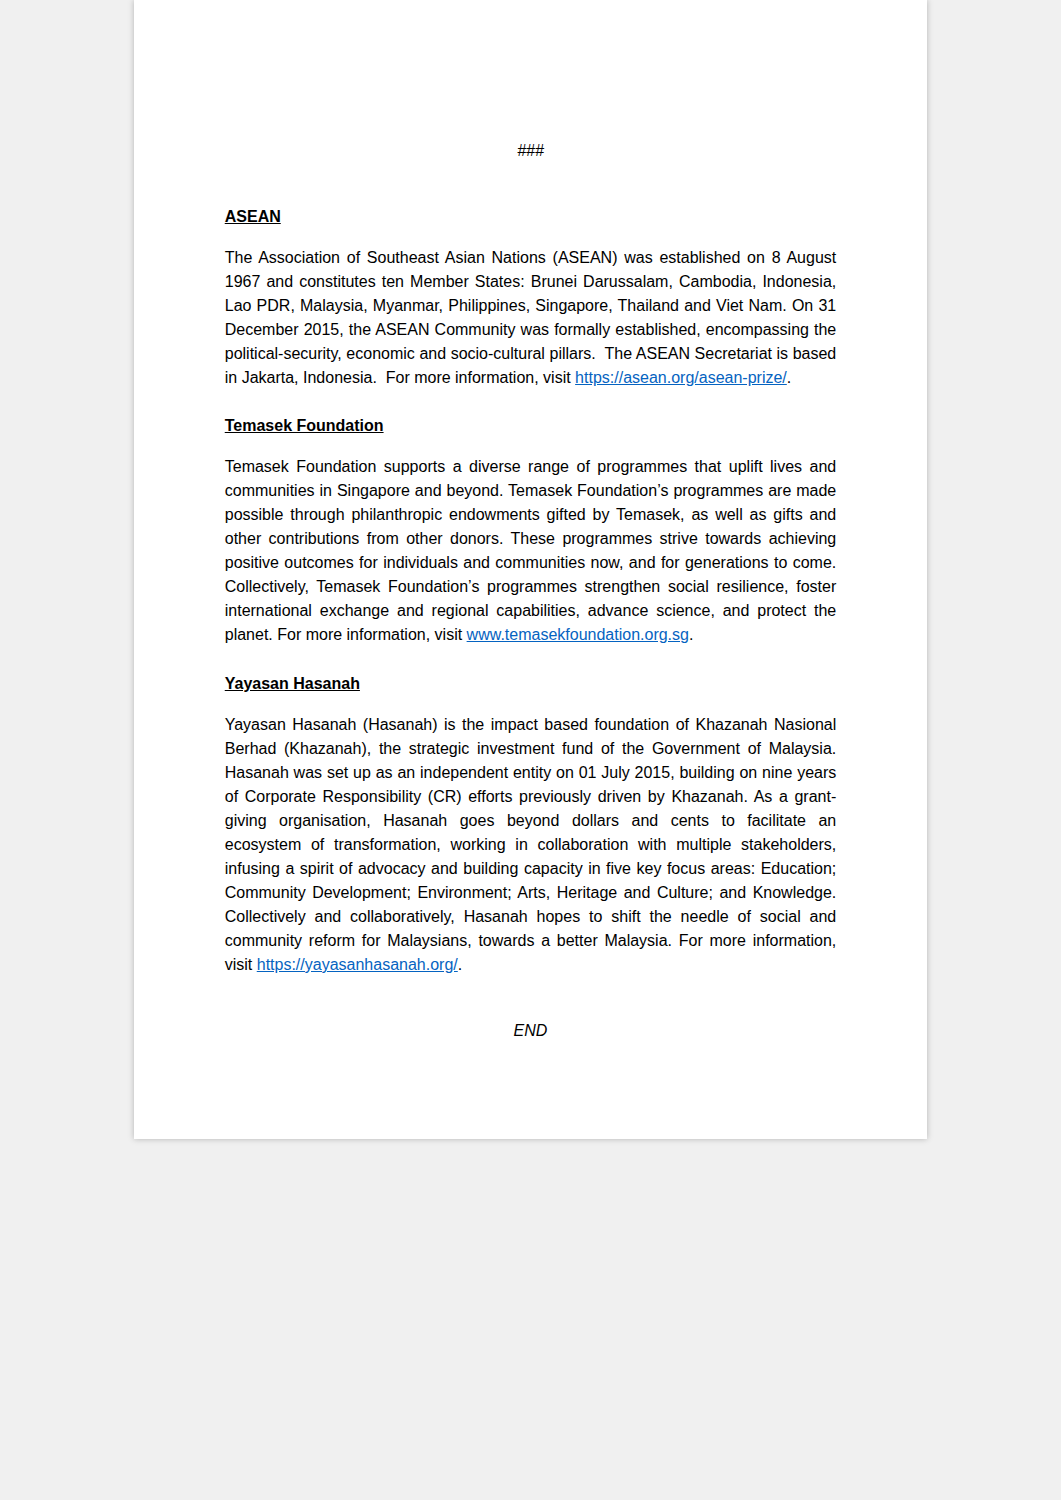###
ASEAN
The Association of Southeast Asian Nations (ASEAN) was established on 8 August 1967 and constitutes ten Member States: Brunei Darussalam, Cambodia, Indonesia, Lao PDR, Malaysia, Myanmar, Philippines, Singapore, Thailand and Viet Nam. On 31 December 2015, the ASEAN Community was formally established, encompassing the political-security, economic and socio-cultural pillars. The ASEAN Secretariat is based in Jakarta, Indonesia. For more information, visit https://asean.org/asean-prize/.
Temasek Foundation
Temasek Foundation supports a diverse range of programmes that uplift lives and communities in Singapore and beyond. Temasek Foundation’s programmes are made possible through philanthropic endowments gifted by Temasek, as well as gifts and other contributions from other donors. These programmes strive towards achieving positive outcomes for individuals and communities now, and for generations to come. Collectively, Temasek Foundation’s programmes strengthen social resilience, foster international exchange and regional capabilities, advance science, and protect the planet. For more information, visit www.temasekfoundation.org.sg.
Yayasan Hasanah
Yayasan Hasanah (Hasanah) is the impact based foundation of Khazanah Nasional Berhad (Khazanah), the strategic investment fund of the Government of Malaysia. Hasanah was set up as an independent entity on 01 July 2015, building on nine years of Corporate Responsibility (CR) efforts previously driven by Khazanah. As a grant-giving organisation, Hasanah goes beyond dollars and cents to facilitate an ecosystem of transformation, working in collaboration with multiple stakeholders, infusing a spirit of advocacy and building capacity in five key focus areas: Education; Community Development; Environment; Arts, Heritage and Culture; and Knowledge. Collectively and collaboratively, Hasanah hopes to shift the needle of social and community reform for Malaysians, towards a better Malaysia. For more information, visit https://yayasanhasanah.org/.
END